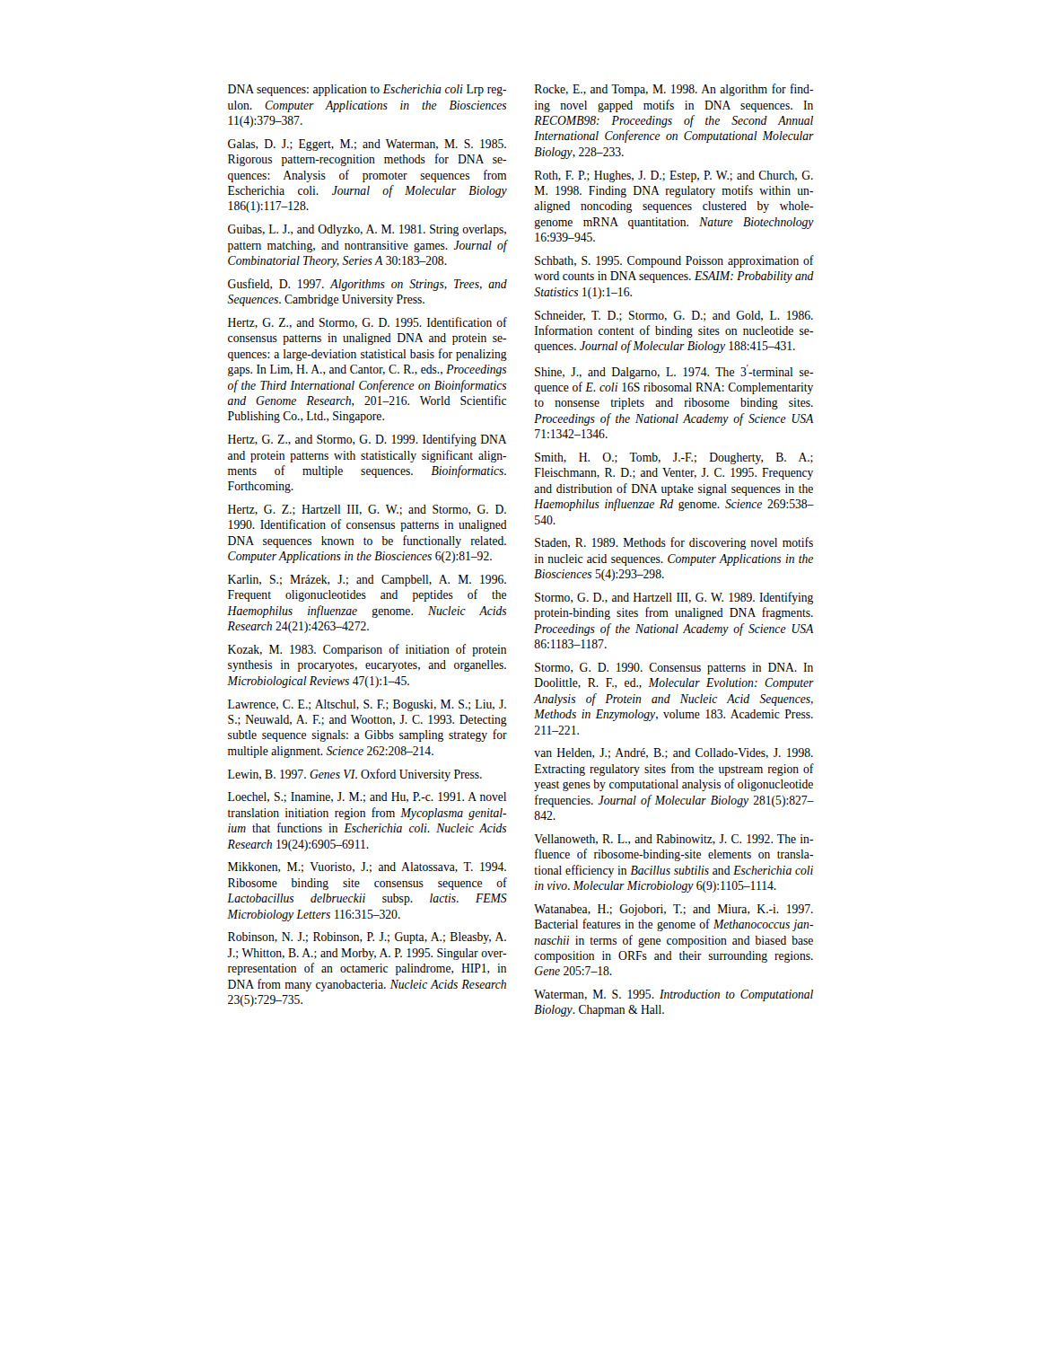DNA sequences: application to Escherichia coli Lrp regulon. Computer Applications in the Biosciences 11(4):379–387.
Galas, D. J.; Eggert, M.; and Waterman, M. S. 1985. Rigorous pattern-recognition methods for DNA sequences: Analysis of promoter sequences from Escherichia coli. Journal of Molecular Biology 186(1):117–128.
Guibas, L. J., and Odlyzko, A. M. 1981. String overlaps, pattern matching, and nontransitive games. Journal of Combinatorial Theory, Series A 30:183–208.
Gusfield, D. 1997. Algorithms on Strings, Trees, and Sequences. Cambridge University Press.
Hertz, G. Z., and Stormo, G. D. 1995. Identification of consensus patterns in unaligned DNA and protein sequences: a large-deviation statistical basis for penalizing gaps. In Lim, H. A., and Cantor, C. R., eds., Proceedings of the Third International Conference on Bioinformatics and Genome Research, 201–216. World Scientific Publishing Co., Ltd., Singapore.
Hertz, G. Z., and Stormo, G. D. 1999. Identifying DNA and protein patterns with statistically significant alignments of multiple sequences. Bioinformatics. Forthcoming.
Hertz, G. Z.; Hartzell III, G. W.; and Stormo, G. D. 1990. Identification of consensus patterns in unaligned DNA sequences known to be functionally related. Computer Applications in the Biosciences 6(2):81–92.
Karlin, S.; Mrázek, J.; and Campbell, A. M. 1996. Frequent oligonucleotides and peptides of the Haemophilus influenzae genome. Nucleic Acids Research 24(21):4263–4272.
Kozak, M. 1983. Comparison of initiation of protein synthesis in procaryotes, eucaryotes, and organelles. Microbiological Reviews 47(1):1–45.
Lawrence, C. E.; Altschul, S. F.; Boguski, M. S.; Liu, J. S.; Neuwald, A. F.; and Wootton, J. C. 1993. Detecting subtle sequence signals: a Gibbs sampling strategy for multiple alignment. Science 262:208–214.
Lewin, B. 1997. Genes VI. Oxford University Press.
Loechel, S.; Inamine, J. M.; and Hu, P.-c. 1991. A novel translation initiation region from Mycoplasma genitalium that functions in Escherichia coli. Nucleic Acids Research 19(24):6905–6911.
Mikkonen, M.; Vuoristo, J.; and Alatossava, T. 1994. Ribosome binding site consensus sequence of Lactobacillus delbrueckii subsp. lactis. FEMS Microbiology Letters 116:315–320.
Robinson, N. J.; Robinson, P. J.; Gupta, A.; Bleasby, A. J.; Whitton, B. A.; and Morby, A. P. 1995. Singular over-representation of an octameric palindrome, HIP1, in DNA from many cyanobacteria. Nucleic Acids Research 23(5):729–735.
Rocke, E., and Tompa, M. 1998. An algorithm for finding novel gapped motifs in DNA sequences. In RECOMB98: Proceedings of the Second Annual International Conference on Computational Molecular Biology, 228–233.
Roth, F. P.; Hughes, J. D.; Estep, P. W.; and Church, G. M. 1998. Finding DNA regulatory motifs within unaligned noncoding sequences clustered by whole-genome mRNA quantitation. Nature Biotechnology 16:939–945.
Schbath, S. 1995. Compound Poisson approximation of word counts in DNA sequences. ESAIM: Probability and Statistics 1(1):1–16.
Schneider, T. D.; Stormo, G. D.; and Gold, L. 1986. Information content of binding sites on nucleotide sequences. Journal of Molecular Biology 188:415–431.
Shine, J., and Dalgarno, L. 1974. The 3′-terminal sequence of E. coli 16S ribosomal RNA: Complementarity to nonsense triplets and ribosome binding sites. Proceedings of the National Academy of Science USA 71:1342–1346.
Smith, H. O.; Tomb, J.-F.; Dougherty, B. A.; Fleischmann, R. D.; and Venter, J. C. 1995. Frequency and distribution of DNA uptake signal sequences in the Haemophilus influenzae Rd genome. Science 269:538–540.
Staden, R. 1989. Methods for discovering novel motifs in nucleic acid sequences. Computer Applications in the Biosciences 5(4):293–298.
Stormo, G. D., and Hartzell III, G. W. 1989. Identifying protein-binding sites from unaligned DNA fragments. Proceedings of the National Academy of Science USA 86:1183–1187.
Stormo, G. D. 1990. Consensus patterns in DNA. In Doolittle, R. F., ed., Molecular Evolution: Computer Analysis of Protein and Nucleic Acid Sequences, Methods in Enzymology, volume 183. Academic Press. 211–221.
van Helden, J.; André, B.; and Collado-Vides, J. 1998. Extracting regulatory sites from the upstream region of yeast genes by computational analysis of oligonucleotide frequencies. Journal of Molecular Biology 281(5):827–842.
Vellanoweth, R. L., and Rabinowitz, J. C. 1992. The influence of ribosome-binding-site elements on translational efficiency in Bacillus subtilis and Escherichia coli in vivo. Molecular Microbiology 6(9):1105–1114.
Watanabea, H.; Gojobori, T.; and Miura, K.-i. 1997. Bacterial features in the genome of Methanococcus jannaschii in terms of gene composition and biased base composition in ORFs and their surrounding regions. Gene 205:7–18.
Waterman, M. S. 1995. Introduction to Computational Biology. Chapman & Hall.